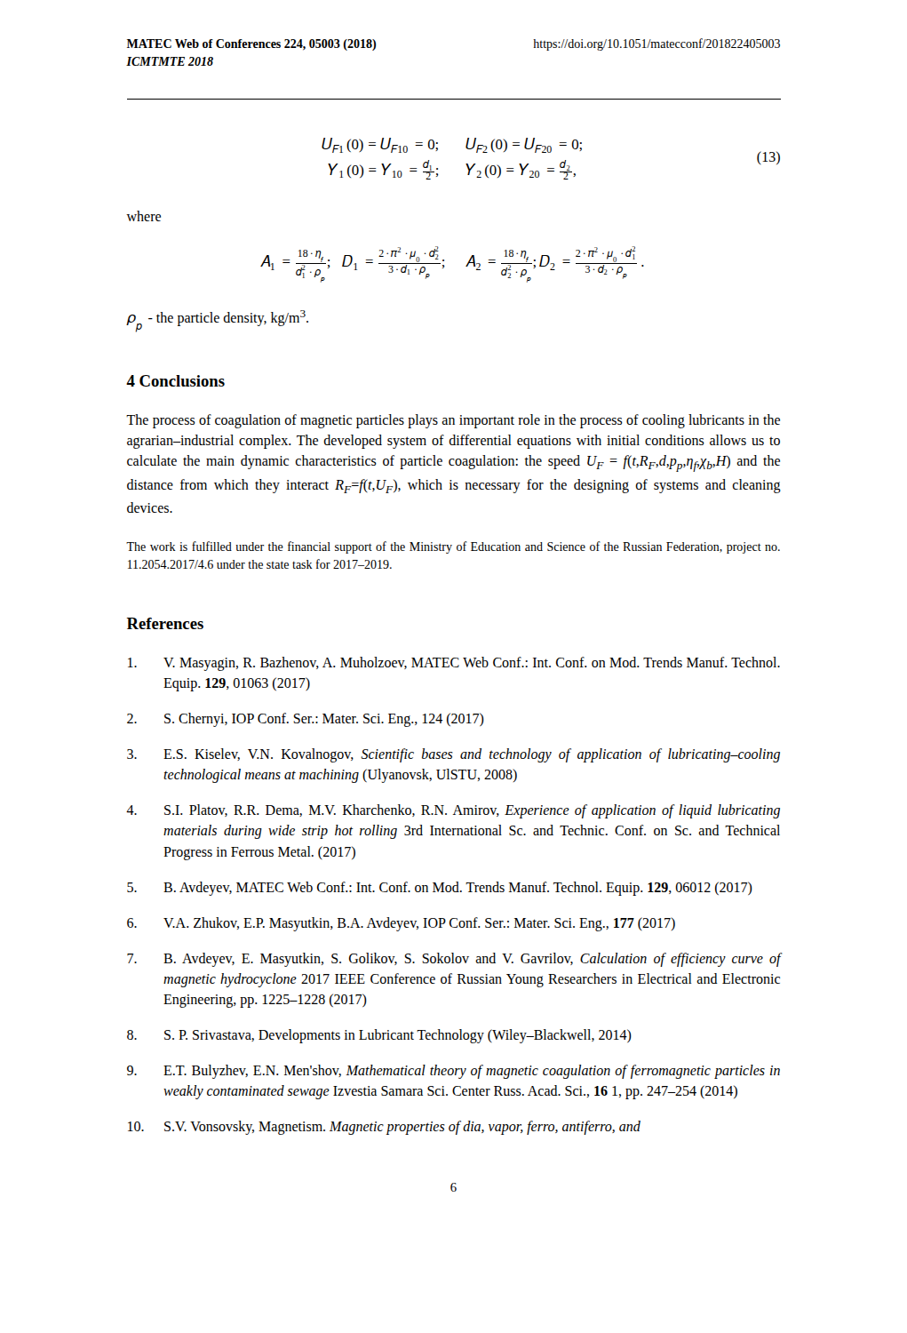MATEC Web of Conferences 224, 05003 (2018) https://doi.org/10.1051/matecconf/201822405003
ICMTMTE 2018
(13) UF1 (0) = UF10 =0; UF2 (0) = UF20 =0; Y1 (0) = Y10 = d12 ; Y2 (0) = Y20 = d22 ,
where
A1 = 18·ηf d12·ρp ; D1 = 2·π2·μ0·d22 3·d1·ρp ; A2 = 18·ηf d22·ρp ; D2 = 2·π2·μ0·d12 3·d2·ρp .
ρp - the particle density, kg/m3.
4 Conclusions
The process of coagulation of magnetic particles plays an important role in the process of cooling lubricants in the agrarian–industrial complex. The developed system of differential equations with initial conditions allows us to calculate the main dynamic characteristics of particle coagulation: the speed UF = f(t,RF,d,pp,ηf,χb,H) and the distance from which they interact RF=f(t,UF), which is necessary for the designing of systems and cleaning devices.
The work is fulfilled under the financial support of the Ministry of Education and Science of the Russian Federation, project no. 11.2054.2017/4.6 under the state task for 2017–2019.
References
V. Masyagin, R. Bazhenov, A. Muholzoev, MATEC Web Conf.: Int. Conf. on Mod. Trends Manuf. Technol. Equip. 129, 01063 (2017)
S. Chernyi, IOP Conf. Ser.: Mater. Sci. Eng., 124 (2017)
E.S. Kiselev, V.N. Kovalnogov, Scientific bases and technology of application of lubricating–cooling technological means at machining (Ulyanovsk, UlSTU, 2008)
S.I. Platov, R.R. Dema, M.V. Kharchenko, R.N. Amirov, Experience of application of liquid lubricating materials during wide strip hot rolling 3rd International Sc. and Technic. Conf. on Sc. and Technical Progress in Ferrous Metal. (2017)
B. Avdeyev, MATEC Web Conf.: Int. Conf. on Mod. Trends Manuf. Technol. Equip. 129, 06012 (2017)
V.A. Zhukov, E.P. Masyutkin, B.A. Avdeyev, IOP Conf. Ser.: Mater. Sci. Eng., 177 (2017)
B. Avdeyev, E. Masyutkin, S. Golikov, S. Sokolov and V. Gavrilov, Calculation of efficiency curve of magnetic hydrocyclone 2017 IEEE Conference of Russian Young Researchers in Electrical and Electronic Engineering, pp. 1225–1228 (2017)
S. P. Srivastava, Developments in Lubricant Technology (Wiley–Blackwell, 2014)
E.T. Bulyzhev, E.N. Men'shov, Mathematical theory of magnetic coagulation of ferromagnetic particles in weakly contaminated sewage Izvestia Samara Sci. Center Russ. Acad. Sci., 16 1, pp. 247–254 (2014)
S.V. Vonsovsky, Magnetism. Magnetic properties of dia, vapor, ferro, antiferro, and
6